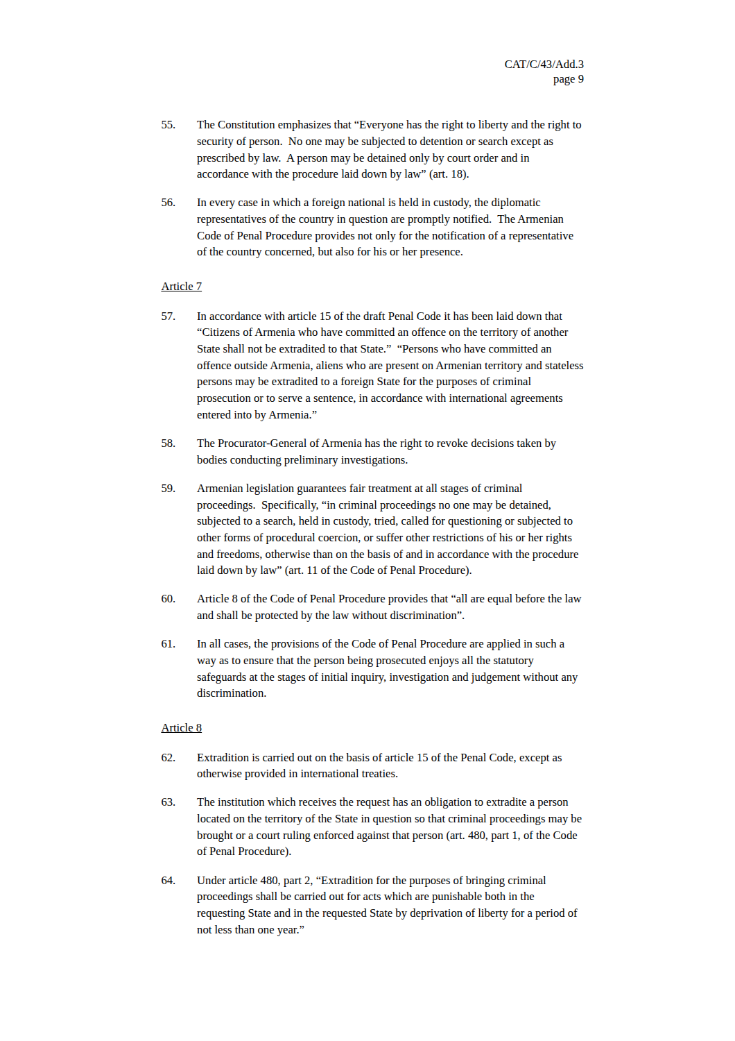CAT/C/43/Add.3 page 9
55. The Constitution emphasizes that “Everyone has the right to liberty and the right to security of person. No one may be subjected to detention or search except as prescribed by law. A person may be detained only by court order and in accordance with the procedure laid down by law” (art. 18).
56. In every case in which a foreign national is held in custody, the diplomatic representatives of the country in question are promptly notified. The Armenian Code of Penal Procedure provides not only for the notification of a representative of the country concerned, but also for his or her presence.
Article 7
57. In accordance with article 15 of the draft Penal Code it has been laid down that “Citizens of Armenia who have committed an offence on the territory of another State shall not be extradited to that State.” “Persons who have committed an offence outside Armenia, aliens who are present on Armenian territory and stateless persons may be extradited to a foreign State for the purposes of criminal prosecution or to serve a sentence, in accordance with international agreements entered into by Armenia.”
58. The Procurator-General of Armenia has the right to revoke decisions taken by bodies conducting preliminary investigations.
59. Armenian legislation guarantees fair treatment at all stages of criminal proceedings. Specifically, “in criminal proceedings no one may be detained, subjected to a search, held in custody, tried, called for questioning or subjected to other forms of procedural coercion, or suffer other restrictions of his or her rights and freedoms, otherwise than on the basis of and in accordance with the procedure laid down by law” (art. 11 of the Code of Penal Procedure).
60. Article 8 of the Code of Penal Procedure provides that “all are equal before the law and shall be protected by the law without discrimination”.
61. In all cases, the provisions of the Code of Penal Procedure are applied in such a way as to ensure that the person being prosecuted enjoys all the statutory safeguards at the stages of initial inquiry, investigation and judgement without any discrimination.
Article 8
62. Extradition is carried out on the basis of article 15 of the Penal Code, except as otherwise provided in international treaties.
63. The institution which receives the request has an obligation to extradite a person located on the territory of the State in question so that criminal proceedings may be brought or a court ruling enforced against that person (art. 480, part 1, of the Code of Penal Procedure).
64. Under article 480, part 2, “Extradition for the purposes of bringing criminal proceedings shall be carried out for acts which are punishable both in the requesting State and in the requested State by deprivation of liberty for a period of not less than one year.”